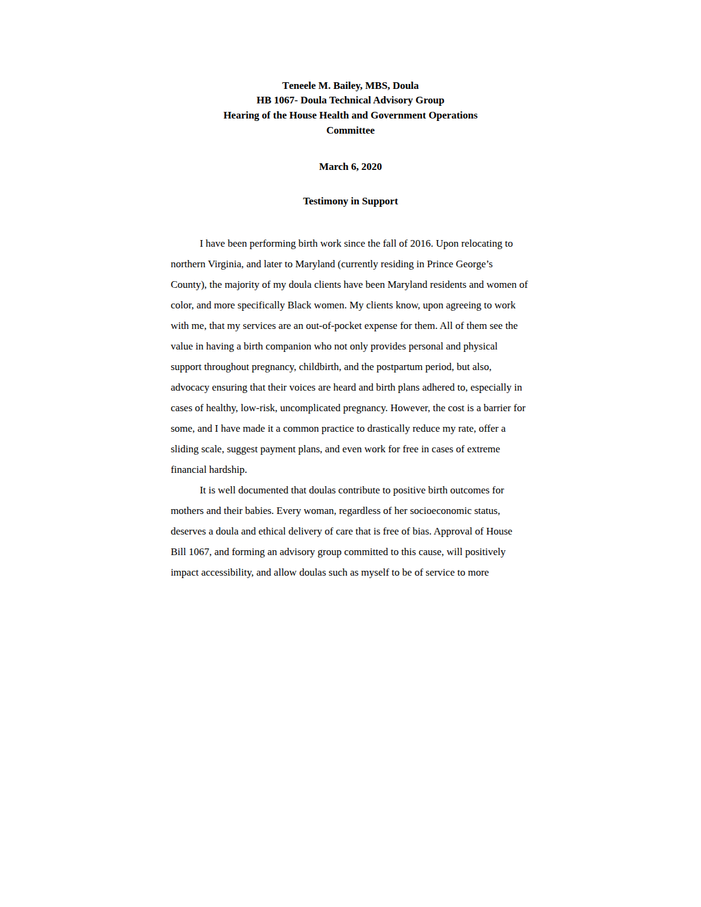Teneele M. Bailey, MBS, Doula HB 1067- Doula Technical Advisory Group Hearing of the House Health and Government Operations Committee
March 6, 2020
Testimony in Support
I have been performing birth work since the fall of 2016. Upon relocating to northern Virginia, and later to Maryland (currently residing in Prince George’s County), the majority of my doula clients have been Maryland residents and women of color, and more specifically Black women. My clients know, upon agreeing to work with me, that my services are an out-of-pocket expense for them. All of them see the value in having a birth companion who not only provides personal and physical support throughout pregnancy, childbirth, and the postpartum period, but also, advocacy ensuring that their voices are heard and birth plans adhered to, especially in cases of healthy, low-risk, uncomplicated pregnancy. However, the cost is a barrier for some, and I have made it a common practice to drastically reduce my rate, offer a sliding scale, suggest payment plans, and even work for free in cases of extreme financial hardship.
It is well documented that doulas contribute to positive birth outcomes for mothers and their babies. Every woman, regardless of her socioeconomic status, deserves a doula and ethical delivery of care that is free of bias. Approval of House Bill 1067, and forming an advisory group committed to this cause, will positively impact accessibility, and allow doulas such as myself to be of service to more